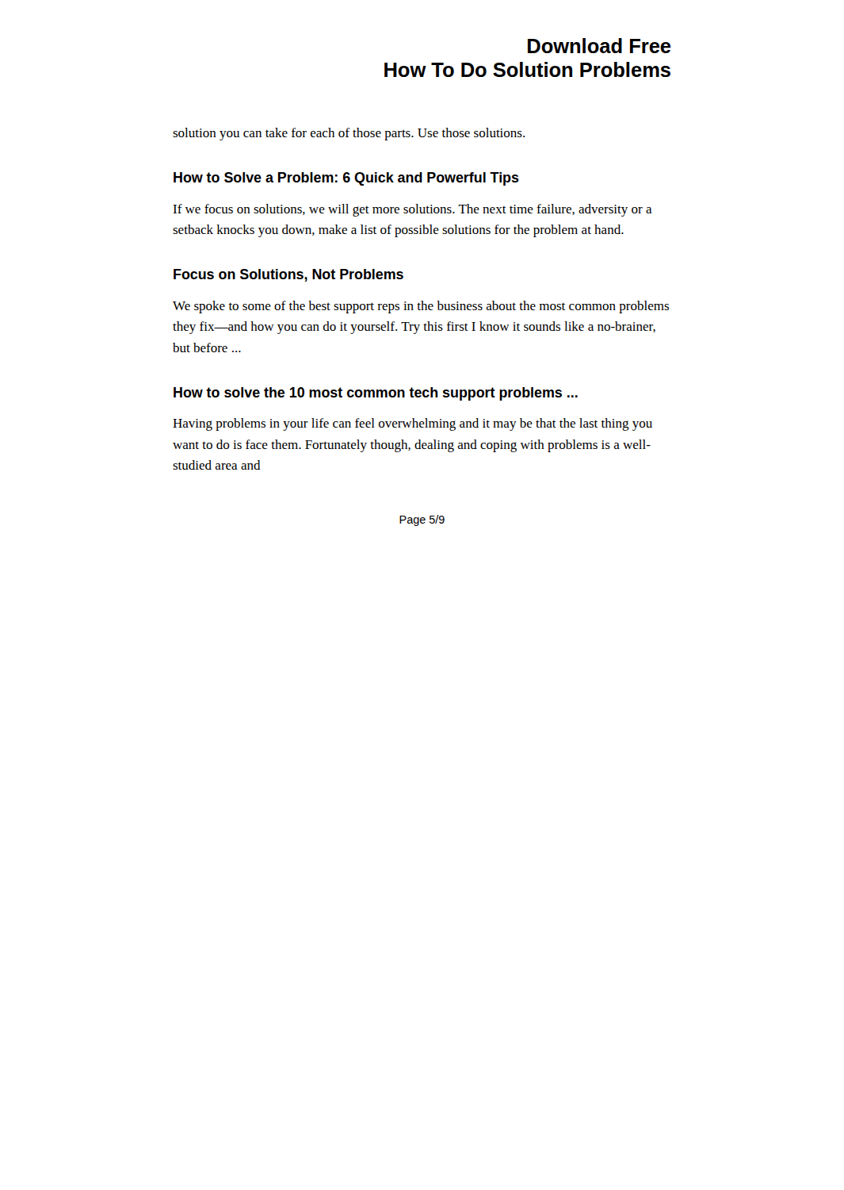Download Free How To Do Solution Problems
solution you can take for each of those parts. Use those solutions.
How to Solve a Problem: 6 Quick and Powerful Tips
If we focus on solutions, we will get more solutions. The next time failure, adversity or a setback knocks you down, make a list of possible solutions for the problem at hand.
Focus on Solutions, Not Problems
We spoke to some of the best support reps in the business about the most common problems they fix—and how you can do it yourself. Try this first I know it sounds like a no-brainer, but before ...
How to solve the 10 most common tech support problems ...
Having problems in your life can feel overwhelming and it may be that the last thing you want to do is face them. Fortunately though, dealing and coping with problems is a well-studied area and
Page 5/9